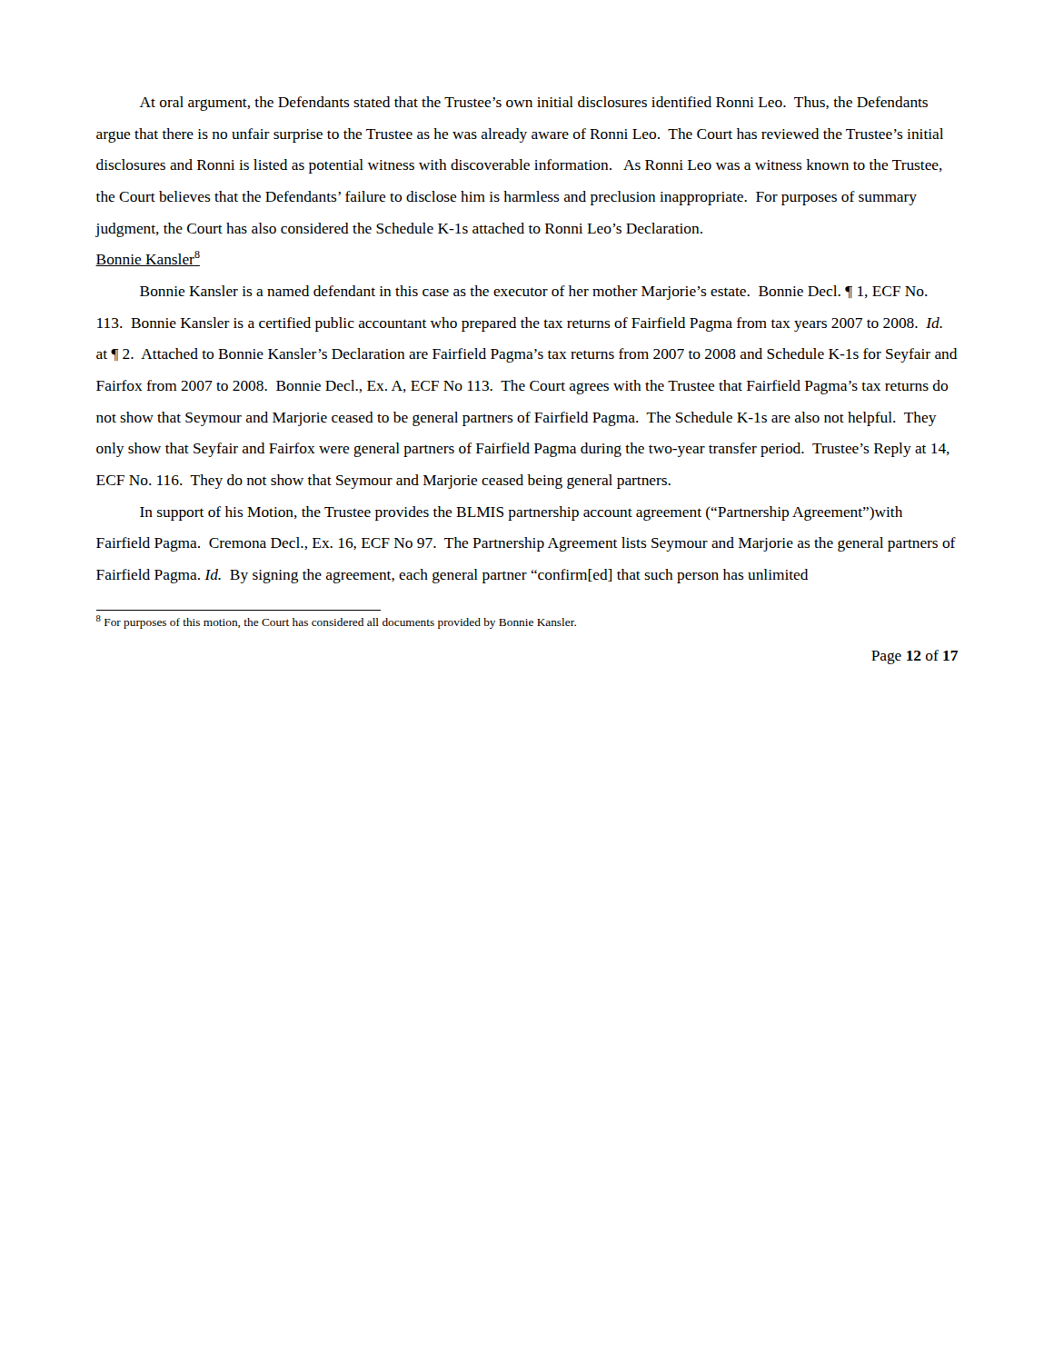At oral argument, the Defendants stated that the Trustee’s own initial disclosures identified Ronni Leo. Thus, the Defendants argue that there is no unfair surprise to the Trustee as he was already aware of Ronni Leo. The Court has reviewed the Trustee’s initial disclosures and Ronni is listed as potential witness with discoverable information. As Ronni Leo was a witness known to the Trustee, the Court believes that the Defendants’ failure to disclose him is harmless and preclusion inappropriate. For purposes of summary judgment, the Court has also considered the Schedule K-1s attached to Ronni Leo’s Declaration.
Bonnie Kansler8
Bonnie Kansler is a named defendant in this case as the executor of her mother Marjorie’s estate. Bonnie Decl. ¶ 1, ECF No. 113. Bonnie Kansler is a certified public accountant who prepared the tax returns of Fairfield Pagma from tax years 2007 to 2008. Id. at ¶ 2. Attached to Bonnie Kansler’s Declaration are Fairfield Pagma’s tax returns from 2007 to 2008 and Schedule K-1s for Seyfair and Fairfox from 2007 to 2008. Bonnie Decl., Ex. A, ECF No 113. The Court agrees with the Trustee that Fairfield Pagma’s tax returns do not show that Seymour and Marjorie ceased to be general partners of Fairfield Pagma. The Schedule K-1s are also not helpful. They only show that Seyfair and Fairfox were general partners of Fairfield Pagma during the two-year transfer period. Trustee’s Reply at 14, ECF No. 116. They do not show that Seymour and Marjorie ceased being general partners.
In support of his Motion, the Trustee provides the BLMIS partnership account agreement (“Partnership Agreement”)with Fairfield Pagma. Cremona Decl., Ex. 16, ECF No 97. The Partnership Agreement lists Seymour and Marjorie as the general partners of Fairfield Pagma. Id. By signing the agreement, each general partner “confirm[ed] that such person has unlimited
8 For purposes of this motion, the Court has considered all documents provided by Bonnie Kansler.
Page 12 of 17